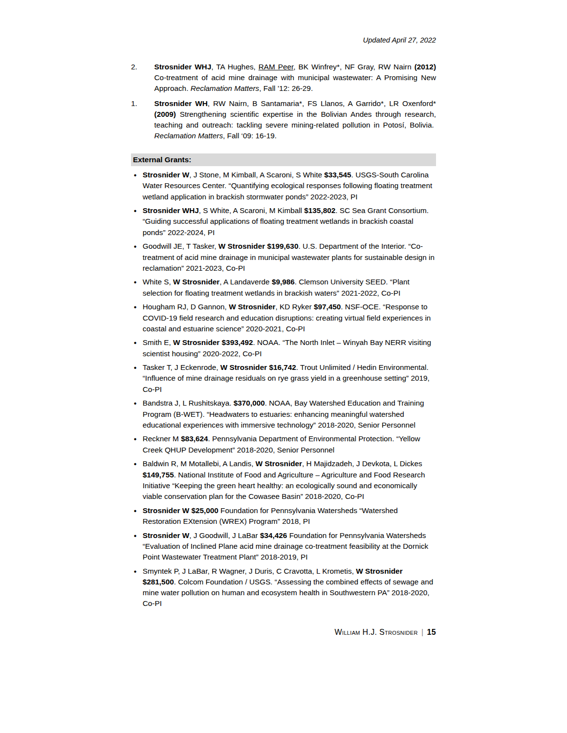Updated April 27, 2022
2. Strosnider WHJ, TA Hughes, RAM Peer, BK Winfrey*, NF Gray, RW Nairn (2012) Co-treatment of acid mine drainage with municipal wastewater: A Promising New Approach. Reclamation Matters, Fall ’12: 26-29.
1. Strosnider WH, RW Nairn, B Santamaria*, FS Llanos, A Garrido*, LR Oxenford* (2009) Strengthening scientific expertise in the Bolivian Andes through research, teaching and outreach: tackling severe mining-related pollution in Potosí, Bolivia. Reclamation Matters, Fall ‘09: 16-19.
External Grants:
Strosnider W, J Stone, M Kimball, A Scaroni, S White $33,545. USGS-South Carolina Water Resources Center. “Quantifying ecological responses following floating treatment wetland application in brackish stormwater ponds” 2022-2023, PI
Strosnider WHJ, S White, A Scaroni, M Kimball $135,802. SC Sea Grant Consortium. “Guiding successful applications of floating treatment wetlands in brackish coastal ponds” 2022-2024, PI
Goodwill JE, T Tasker, W Strosnider $199,630. U.S. Department of the Interior. “Co-treatment of acid mine drainage in municipal wastewater plants for sustainable design in reclamation” 2021-2023, Co-PI
White S, W Strosnider, A Landaverde $9,986. Clemson University SEED. “Plant selection for floating treatment wetlands in brackish waters” 2021-2022, Co-PI
Hougham RJ, D Gannon, W Strosnider, KD Ryker $97,450. NSF-OCE. “Response to COVID-19 field research and education disruptions: creating virtual field experiences in coastal and estuarine science” 2020-2021, Co-PI
Smith E, W Strosnider $393,492. NOAA. “The North Inlet – Winyah Bay NERR visiting scientist housing” 2020-2022, Co-PI
Tasker T, J Eckenrode, W Strosnider $16,742. Trout Unlimited / Hedin Environmental. “Influence of mine drainage residuals on rye grass yield in a greenhouse setting” 2019, Co-PI
Bandstra J, L Rushitskaya. $370,000. NOAA, Bay Watershed Education and Training Program (B-WET). “Headwaters to estuaries: enhancing meaningful watershed educational experiences with immersive technology” 2018-2020, Senior Personnel
Reckner M $83,624. Pennsylvania Department of Environmental Protection. “Yellow Creek QHUP Development” 2018-2020, Senior Personnel
Baldwin R, M Motallebi, A Landis, W Strosnider, H Majidzadeh, J Devkota, L Dickes $149,755. National Institute of Food and Agriculture – Agriculture and Food Research Initiative “Keeping the green heart healthy: an ecologically sound and economically viable conservation plan for the Cowasee Basin” 2018-2020, Co-PI
Strosnider W $25,000 Foundation for Pennsylvania Watersheds “Watershed Restoration EXtension (WREX) Program” 2018, PI
Strosnider W, J Goodwill, J LaBar $34,426 Foundation for Pennsylvania Watersheds “Evaluation of Inclined Plane acid mine drainage co-treatment feasibility at the Dornick Point Wastewater Treatment Plant” 2018-2019, PI
Smyntek P, J LaBar, R Wagner, J Duris, C Cravotta, L Krometis, W Strosnider $281,500. Colcom Foundation / USGS. “Assessing the combined effects of sewage and mine water pollution on human and ecosystem health in Southwestern PA” 2018-2020, Co-PI
William H.J. Strosnider|15